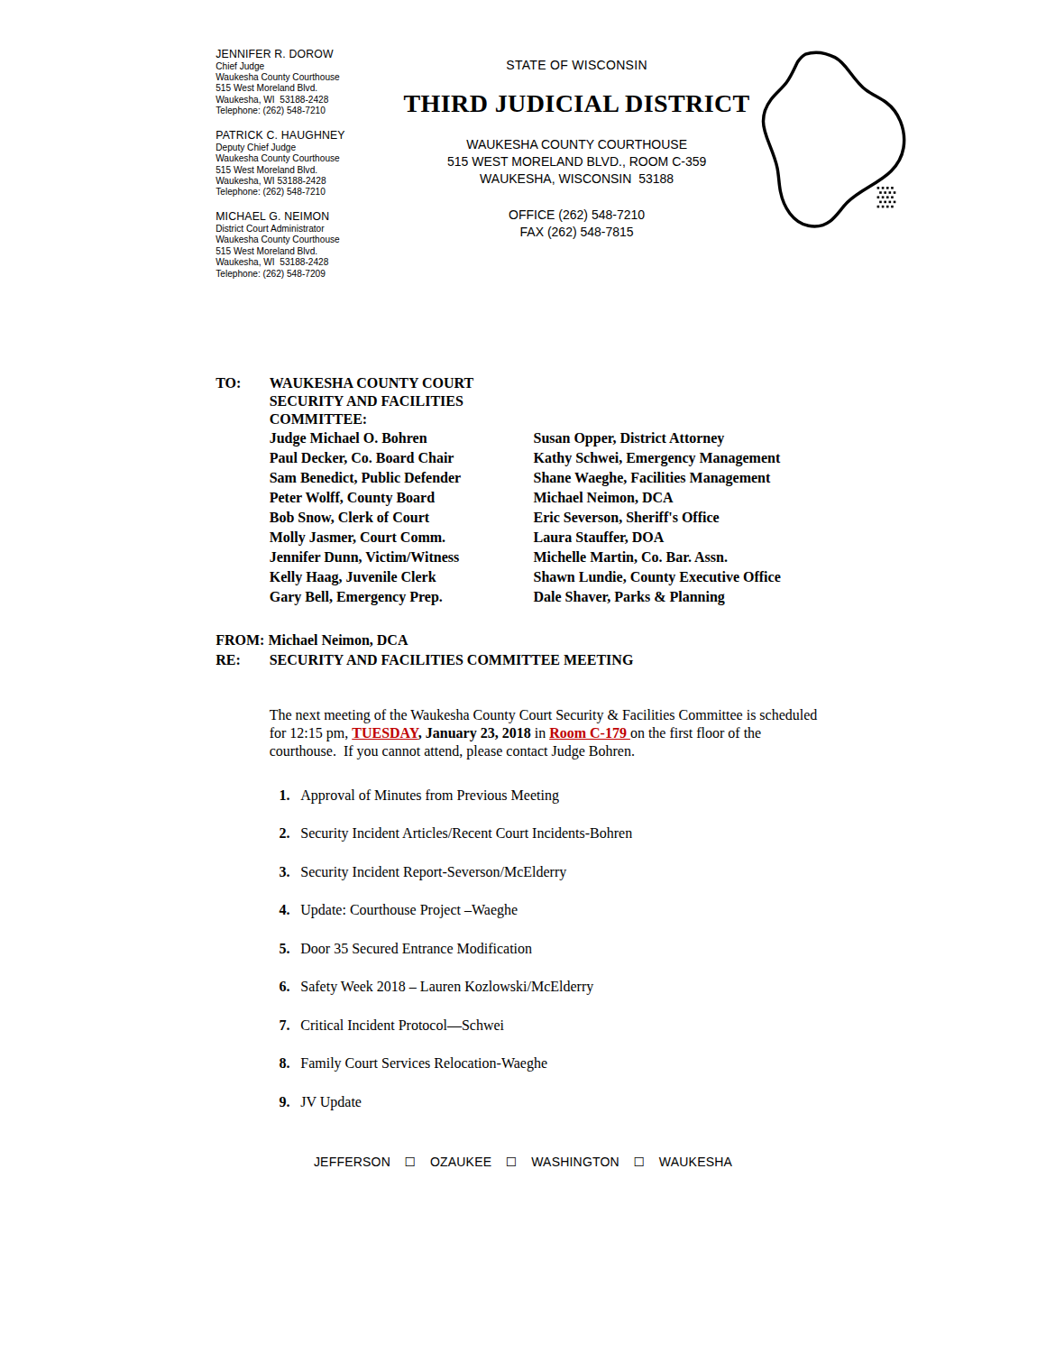JENNIFER R. DOROW
Chief Judge
Waukesha County Courthouse
515 West Moreland Blvd.
Waukesha, WI 53188-2428
Telephone: (262) 548-7210
PATRICK C. HAUGHNEY
Deputy Chief Judge
Waukesha County Courthouse
515 West Moreland Blvd.
Waukesha, WI 53188-2428
Telephone: (262) 548-7210
MICHAEL G. NEIMON
District Court Administrator
Waukesha County Courthouse
515 West Moreland Blvd.
Waukesha, WI 53188-2428
Telephone: (262) 548-7209
STATE OF WISCONSIN
THIRD JUDICIAL DISTRICT
WAUKESHA COUNTY COURTHOUSE
515 WEST MORELAND BLVD., ROOM C-359
WAUKESHA, WISCONSIN 53188
OFFICE (262) 548-7210
FAX (262) 548-7815
| TO: | WAUKESHA COUNTY COURT SECURITY AND FACILITIES COMMITTEE: | |
| | Judge Michael O. Bohren | Susan Opper, District Attorney |
| | Paul Decker, Co. Board Chair | Kathy Schwei, Emergency Management |
| | Sam Benedict, Public Defender | Shane Waeghe, Facilities Management |
| | Peter Wolff, County Board | Michael Neimon, DCA |
| | Bob Snow, Clerk of Court | Eric Severson, Sheriff's Office |
| | Molly Jasmer, Court Comm. | Laura Stauffer, DOA |
| | Jennifer Dunn, Victim/Witness | Michelle Martin, Co. Bar. Assn. |
| | Kelly Haag, Juvenile Clerk | Shawn Lundie, County Executive Office |
| | Gary Bell, Emergency Prep. | Dale Shaver, Parks & Planning |
FROM: Michael Neimon, DCA
RE: SECURITY AND FACILITIES COMMITTEE MEETING
The next meeting of the Waukesha County Court Security & Facilities Committee is scheduled for 12:15 pm, TUESDAY, January 23, 2018 in Room C-179 on the first floor of the courthouse. If you cannot attend, please contact Judge Bohren.
Approval of Minutes from Previous Meeting
Security Incident Articles/Recent Court Incidents-Bohren
Security Incident Report-Severson/McElderry
Update: Courthouse Project –Waeghe
Door 35 Secured Entrance Modification
Safety Week 2018 – Lauren Kozlowski/McElderry
Critical Incident Protocol—Schwei
Family Court Services Relocation-Waeghe
JV Update
JEFFERSON ☐ OZAUKEE ☐ WASHINGTON ☐ WAUKESHA